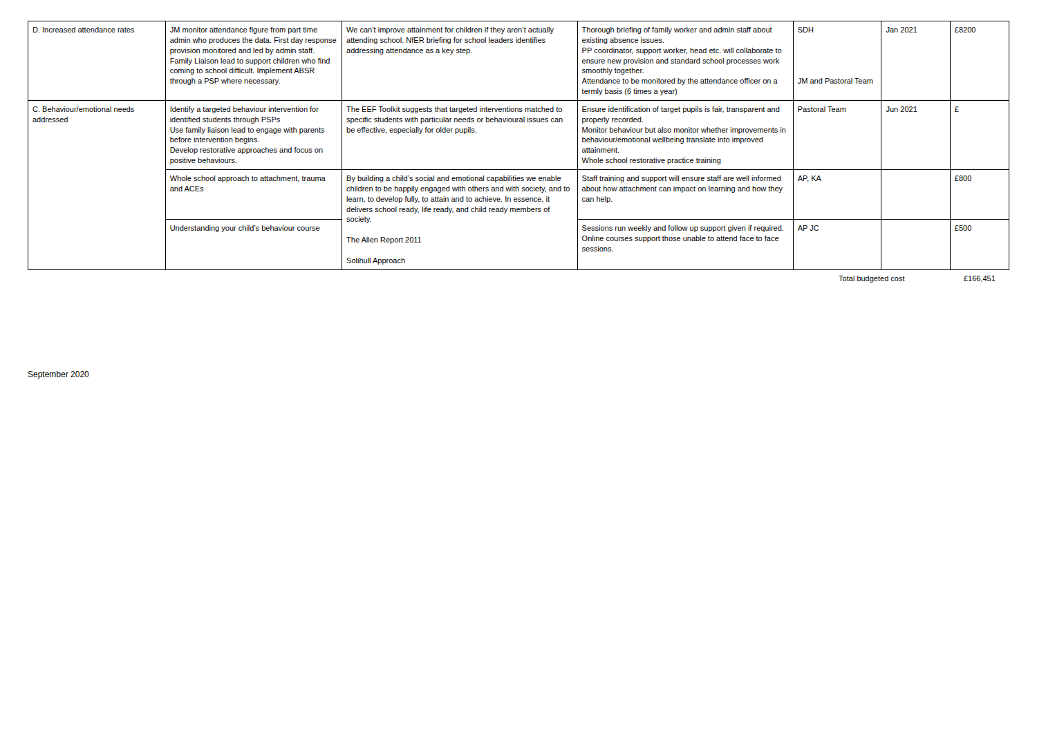| D. Increased attendance rates | JM monitor attendance figure from part time admin who produces the data. First day response provision monitored and led by admin staff. Family Liaison lead to support children who find coming to school difficult. Implement ABSR through a PSP where necessary. | We can’t improve attainment for children if they aren’t actually attending school. NfER briefing for school leaders identifies addressing attendance as a key step. | Thorough briefing of family worker and admin staff about existing absence issues. PP coordinator, support worker, head etc. will collaborate to ensure new provision and standard school processes work smoothly together. Attendance to be monitored by the attendance officer on a termly basis (6 times a year) | SDH JM and Pastoral Team | Jan 2021 | £8200 |
| C. Behaviour/emotional needs addressed | Identify a targeted behaviour intervention for identified students through PSPs Use family liaison lead to engage with parents before intervention begins. Develop restorative approaches and focus on positive behaviours. | The EEF Toolkit suggests that targeted interventions matched to specific students with particular needs or behavioural issues can be effective, especially for older pupils. | Ensure identification of target pupils is fair, transparent and properly recorded. Monitor behaviour but also monitor whether improvements in behaviour/emotional wellbeing translate into improved attainment. Whole school restorative practice training | Pastoral Team | Jun 2021 | £ |
| Whole school approach to attachment, trauma and ACEs | By building a child’s social and emotional capabilities we enable children to be happily engaged with others and with society, and to learn, to develop fully, to attain and to achieve. In essence, it delivers school ready, life ready, and child ready members of society. The Allen Report 2011 Solihull Approach | Staff training and support will ensure staff are well informed about how attachment can impact on learning and how they can help. | AP, KA | | £800 |
| Understanding your child’s behaviour course | Sessions run weekly and follow up support given if required. Online courses support those unable to attend face to face sessions. | AP JC | | £500 |
| | Total budgeted cost | £166,451 |
September 2020